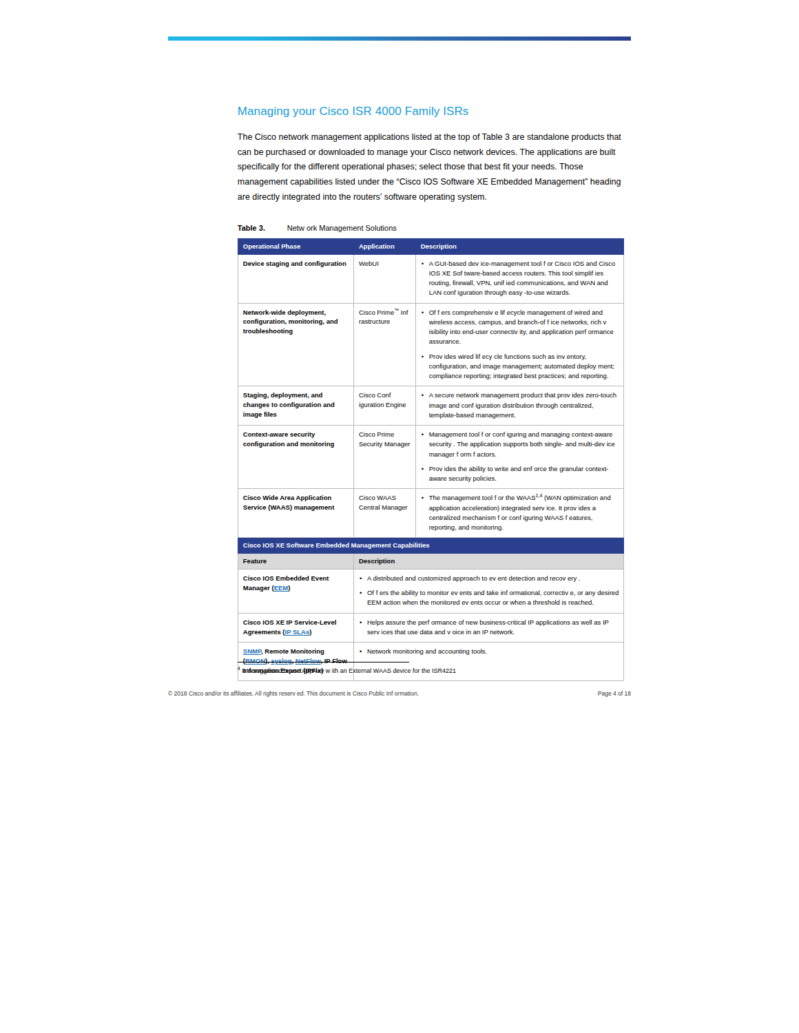Managing your Cisco ISR 4000 Family ISRs
The Cisco network management applications listed at the top of Table 3 are standalone products that can be purchased or downloaded to manage your Cisco network devices. The applications are built specifically for the different operational phases; select those that best fit your needs. Those management capabilities listed under the “Cisco IOS Software XE Embedded Management” heading are directly integrated into the routers’ software operating system.
Table 3. Netw ork Management Solutions
| Operational Phase | Application | Description |
| --- | --- | --- |
| Device staging and configuration | WebUI | A GUI-based dev ice-management tool f or Cisco IOS and Cisco IOS XE Sof tware-based access routers. This tool simplif ies routing, firewall, VPN, unif ied communications, and WAN and LAN conf iguration through easy -to-use wizards. |
| Network-wide deployment, configuration, monitoring, and troubleshooting | Cisco Prime ™ Inf rastructure | Of f ers comprehensiv e lif ecycle management of wired and wireless access, campus, and branch-of f ice networks, rich v isibility into end-user connectiv ity, and application perf ormance assurance. Prov ides wired lif ecy cle functions such as inv entory, configuration, and image management; automated deploy ment; compliance reporting; integrated best practices; and reporting. |
| Staging, deployment, and changes to configuration and image files | Cisco Conf iguration Engine | A secure network management product that prov ides zero-touch image and conf iguration distribution through centralized, template-based management. |
| Context-aware security configuration and monitoring | Cisco Prime Security Manager | Management tool f or conf iguring and managing context-aware security . The application supports both single- and multi-dev ice manager f orm f actors. Prov ides the ability to write and enf orce the granular context-aware security policies. |
| Cisco Wide Area Application Service (WAAS) management | Cisco WAAS Central Manager | The management tool f or the WAAS 1,4 (WAN optimization and application acceleration) integrated serv ice. It prov ides a centralized mechanism f or conf iguring WAAS f eatures, reporting, and monitoring. |
| Cisco IOS XE Software Embedded Management Capabilities |
| Feature | Description |
| Cisco IOS Embedded Event Manager ( EEM ) | A distributed and customized approach to ev ent detection and recov ery . Of f ers the ability to monitor ev ents and take inf ormational, correctiv e, or any desired EEM action when the monitored ev ents occur or when a threshold is reached. |
| Cisco IOS XE IP Service-Level Agreements ( IP SLAs ) | Helps assure the perf ormance of new business-critical IP applications as well as IP serv ices that use data and v oice in an IP network. |
| SNMP , Remote Monitoring ( RMON ), syslog , NetFlow , IP Flow Information Export (IPFix) | Network monitoring and accounting tools. |
4 It is suggested to use AppNav w ith an External WAAS device for the ISR4221
© 2018 Cisco and/or its affiliates. All rights reserv ed. This document is Cisco Public Inf ormation.
Page 4 of 18